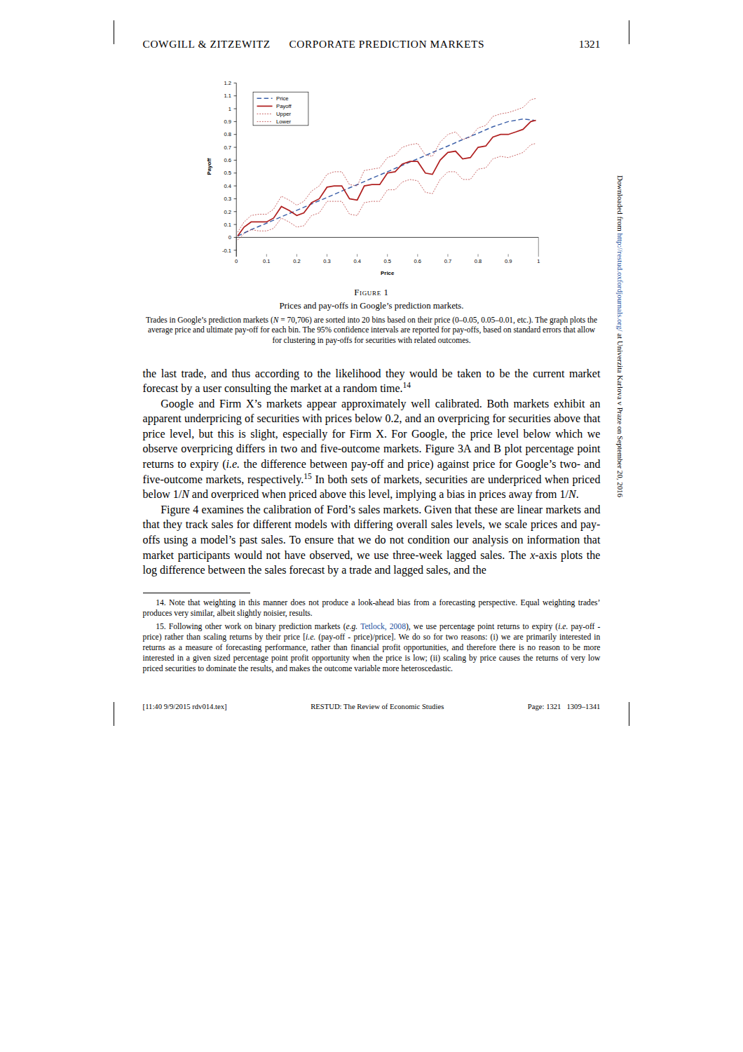Downloaded from http://restud.oxfordjournals.org/ at Univerzita Karlova v Praze on September 20, 2016
COWGILL & ZITZEWITZ CORPORATE PREDICTION MARKETS 1321
1.2 1.1 1 0.9 0.8 0.7 0.6 0.5 0.4 0.3 0.2 0.1 0 -0.1 0 0.1 0.2 0.3 0.4 0.5 0.6 0.7 0.8 0.9 1 Price Payoff Price Payoff Upper Lower
Figure 1 Prices and pay-offs in Google’s prediction markets. Trades in Google’s prediction markets (N = 70,706) are sorted into 20 bins based on their price (0–0.05, 0.05–0.01, etc.). The graph plots the average price and ultimate pay-off for each bin. The 95% confidence intervals are reported for pay-offs, based on standard errors that allow for clustering in pay-offs for securities with related outcomes.
the last trade, and thus according to the likelihood they would be taken to be the current market forecast by a user consulting the market at a random time.14
Google and Firm X’s markets appear approximately well calibrated. Both markets exhibit an apparent underpricing of securities with prices below 0.2, and an overpricing for securities above that price level, but this is slight, especially for Firm X. For Google, the price level below which we observe overpricing differs in two and five-outcome markets. Figure 3A and B plot percentage point returns to expiry (i.e. the difference between pay-off and price) against price for Google’s two- and five-outcome markets, respectively.15 In both sets of markets, securities are underpriced when priced below 1/N and overpriced when priced above this level, implying a bias in prices away from 1/N.
Figure 4 examines the calibration of Ford’s sales markets. Given that these are linear markets and that they track sales for different models with differing overall sales levels, we scale prices and pay-offs using a model’s past sales. To ensure that we do not condition our analysis on information that market participants would not have observed, we use three-week lagged sales. The x-axis plots the log difference between the sales forecast by a trade and lagged sales, and the
14. Note that weighting in this manner does not produce a look-ahead bias from a forecasting perspective. Equal weighting trades’ produces very similar, albeit slightly noisier, results.
15. Following other work on binary prediction markets (e.g. Tetlock, 2008), we use percentage point returns to expiry (i.e. pay-off - price) rather than scaling returns by their price [i.e. (pay-off - price)/price]. We do so for two reasons: (i) we are primarily interested in returns as a measure of forecasting performance, rather than financial profit opportunities, and therefore there is no reason to be more interested in a given sized percentage point profit opportunity when the price is low; (ii) scaling by price causes the returns of very low priced securities to dominate the results, and makes the outcome variable more heteroscedastic.
[11:40 9/9/2015 rdv014.tex]
RESTUD: The Review of Economic Studies
Page: 1321 1309–1341